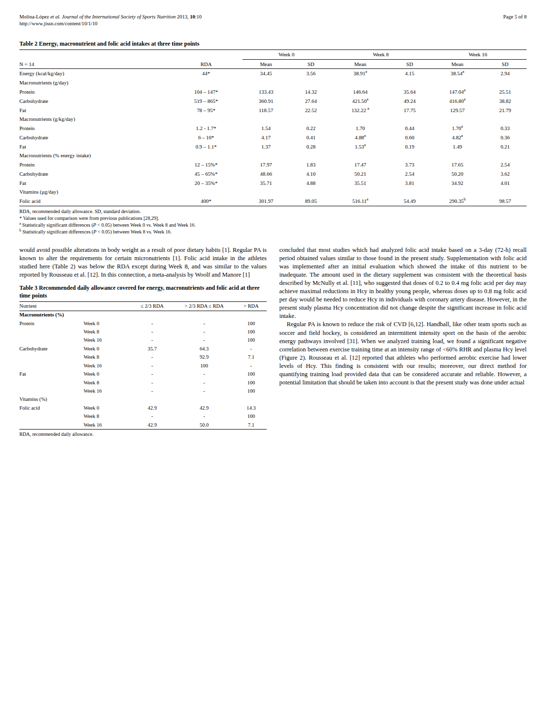Molina-López et al. Journal of the International Society of Sports Nutrition 2013, 10:10
http://www.jissn.com/content/10/1/10
Page 5 of 8
Table 2 Energy, macronutrient and folic acid intakes at three time points
| N = 14 | RDA | Week 0 | Week 8 | Week 16 |
| --- | --- | --- | --- | --- |
| Mean | SD | Mean | SD | Mean | SD |
| Energy (kcal/kg/day) | 44* | 34.45 | 3.56 | 38.91 a | 4.15 | 38.54 a | 2.94 |
| Macronutrients (g/day) | | | | | | | |
| Protein | 104 – 147* | 133.43 | 14.32 | 146.64 | 35.64 | 147.04 a | 25.51 |
| Carbohydrate | 519 – 865* | 360.91 | 27.64 | 421.50 a | 49.24 | 416.80 a | 38.82 |
| Fat | 78 – 95* | 118.57 | 22.52 | 132.22 a | 17.75 | 129.57 | 21.79 |
| Macronutrients (g/kg/day) | | | | | | | |
| Protein | 1.2 - 1.7* | 1.54 | 0.22 | 1.70 | 0.44 | 1.70 a | 0.33 |
| Carbohydrate | 6 – 10* | 4.17 | 0.41 | 4.88 a | 0.60 | 4.82 a | 0.36 |
| Fat | 0.9 – 1.1* | 1.37 | 0.28 | 1.53 a | 0.19 | 1.49 | 0.21 |
| Macronutrients (% energy intake) | | | | | | | |
| Protein | 12 – 15%* | 17.97 | 1.83 | 17.47 | 3.73 | 17.65 | 2.54 |
| Carbohydrate | 45 – 65%* | 48.66 | 4.10 | 50.21 | 2.54 | 50.20 | 3.62 |
| Fat | 20 – 35%* | 35.71 | 4.88 | 35.51 | 3.81 | 34.92 | 4.01 |
| Vitamins (µg/day) | | | | | | | |
| Folic acid | 400* | 301.97 | 89.05 | 516.11 a | 54.49 | 290.35 b | 98.57 |
RDA, recommended daily allowance. SD, standard deviation.
* Values used for comparison were from previous publications [28,29].
a Statistically significant differences (P < 0.05) between Week 0 vs. Week 8 and Week 16.
b Statistically significant differences (P < 0.05) between Week 8 vs. Week 16.
would avoid possible alterations in body weight as a result of poor dietary habits [1]. Regular PA is known to alter the requirements for certain micronutrients [1]. Folic acid intake in the athletes studied here (Table 2) was below the RDA except during Week 8, and was similar to the values reported by Rousseau et al. [12]. In this connection, a meta-analysis by Woolf and Manore [1]
Table 3 Recommended daily allowance covered for energy, macronutrients and folic acid at three time points
| Nutrient | | ≤ 2/3 RDA | > 2/3 RDA ≤ RDA | > RDA |
| --- | --- | --- | --- | --- |
| Macronutrients (%) |
| Protein | Week 0 | - | - | 100 |
| | Week 8 | - | - | 100 |
| | Week 16 | - | - | 100 |
| Carbohydrate | Week 0 | 35.7 | 64.3 | - |
| | Week 8 | - | 92.9 | 7.1 |
| | Week 16 | - | 100 | - |
| Fat | Week 0 | - | - | 100 |
| | Week 8 | - | - | 100 |
| | Week 16 | - | - | 100 |
| Vitamins (%) |
| Folic acid | Week 0 | 42.9 | 42.9 | 14.3 |
| | Week 8 | - | - | 100 |
| | Week 16 | 42.9 | 50.0 | 7.1 |
RDA, recommended daily allowance.
concluded that most studies which had analyzed folic acid intake based on a 3-day (72-h) recall period obtained values similar to those found in the present study. Supplementation with folic acid was implemented after an initial evaluation which showed the intake of this nutrient to be inadequate. The amount used in the dietary supplement was consistent with the theoretical basis described by McNully et al. [11], who suggested that doses of 0.2 to 0.4 mg folic acid per day may achieve maximal reductions in Hcy in healthy young people, whereas doses up to 0.8 mg folic acid per day would be needed to reduce Hcy in individuals with coronary artery disease. However, in the present study plasma Hcy concentration did not change despite the significant increase in folic acid intake.
Regular PA is known to reduce the risk of CVD [6,12]. Handball, like other team sports such as soccer and field hockey, is considered an intermittent intensity sport on the basis of the aerobic energy pathways involved [31]. When we analyzed training load, we found a significant negative correlation between exercise training time at an intensity range of <60% RHR and plasma Hcy level (Figure 2). Rousseau et al. [12] reported that athletes who performed aerobic exercise had lower levels of Hcy. This finding is consistent with our results; moreover, our direct method for quantifying training load provided data that can be considered accurate and reliable. However, a potential limitation that should be taken into account is that the present study was done under actual